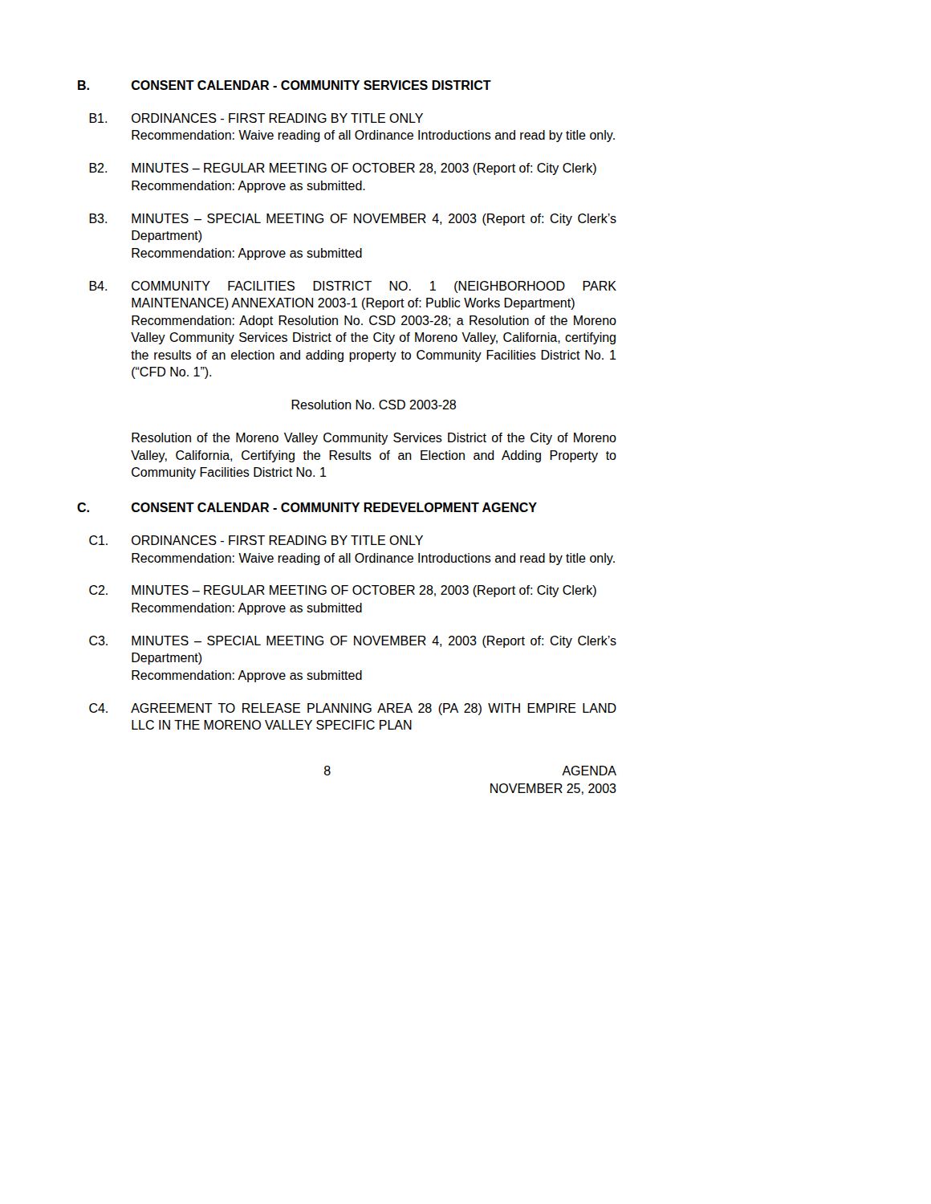B. CONSENT CALENDAR - COMMUNITY SERVICES DISTRICT
B1.
ORDINANCES - FIRST READING BY TITLE ONLY
Recommendation: Waive reading of all Ordinance Introductions and read by title only.
B2.
MINUTES – REGULAR MEETING OF OCTOBER 28, 2003 (Report of: City Clerk)
Recommendation: Approve as submitted.
B3.
MINUTES – SPECIAL MEETING OF NOVEMBER 4, 2003 (Report of: City Clerk’s Department)
Recommendation: Approve as submitted
B4.
COMMUNITY FACILITIES DISTRICT NO. 1 (NEIGHBORHOOD PARK MAINTENANCE) ANNEXATION 2003-1 (Report of: Public Works Department)
Recommendation: Adopt Resolution No. CSD 2003-28; a Resolution of the Moreno Valley Community Services District of the City of Moreno Valley, California, certifying the results of an election and adding property to Community Facilities District No. 1 (“CFD No. 1”).
Resolution No. CSD 2003-28
Resolution of the Moreno Valley Community Services District of the City of Moreno Valley, California, Certifying the Results of an Election and Adding Property to Community Facilities District No. 1
C. CONSENT CALENDAR - COMMUNITY REDEVELOPMENT AGENCY
C1.
ORDINANCES - FIRST READING BY TITLE ONLY
Recommendation: Waive reading of all Ordinance Introductions and read by title only.
C2.
MINUTES – REGULAR MEETING OF OCTOBER 28, 2003 (Report of: City Clerk)
Recommendation: Approve as submitted
C3.
MINUTES – SPECIAL MEETING OF NOVEMBER 4, 2003 (Report of: City Clerk’s Department)
Recommendation: Approve as submitted
C4.
AGREEMENT TO RELEASE PLANNING AREA 28 (PA 28) WITH EMPIRE LAND LLC IN THE MORENO VALLEY SPECIFIC PLAN
8
AGENDA
NOVEMBER 25, 2003